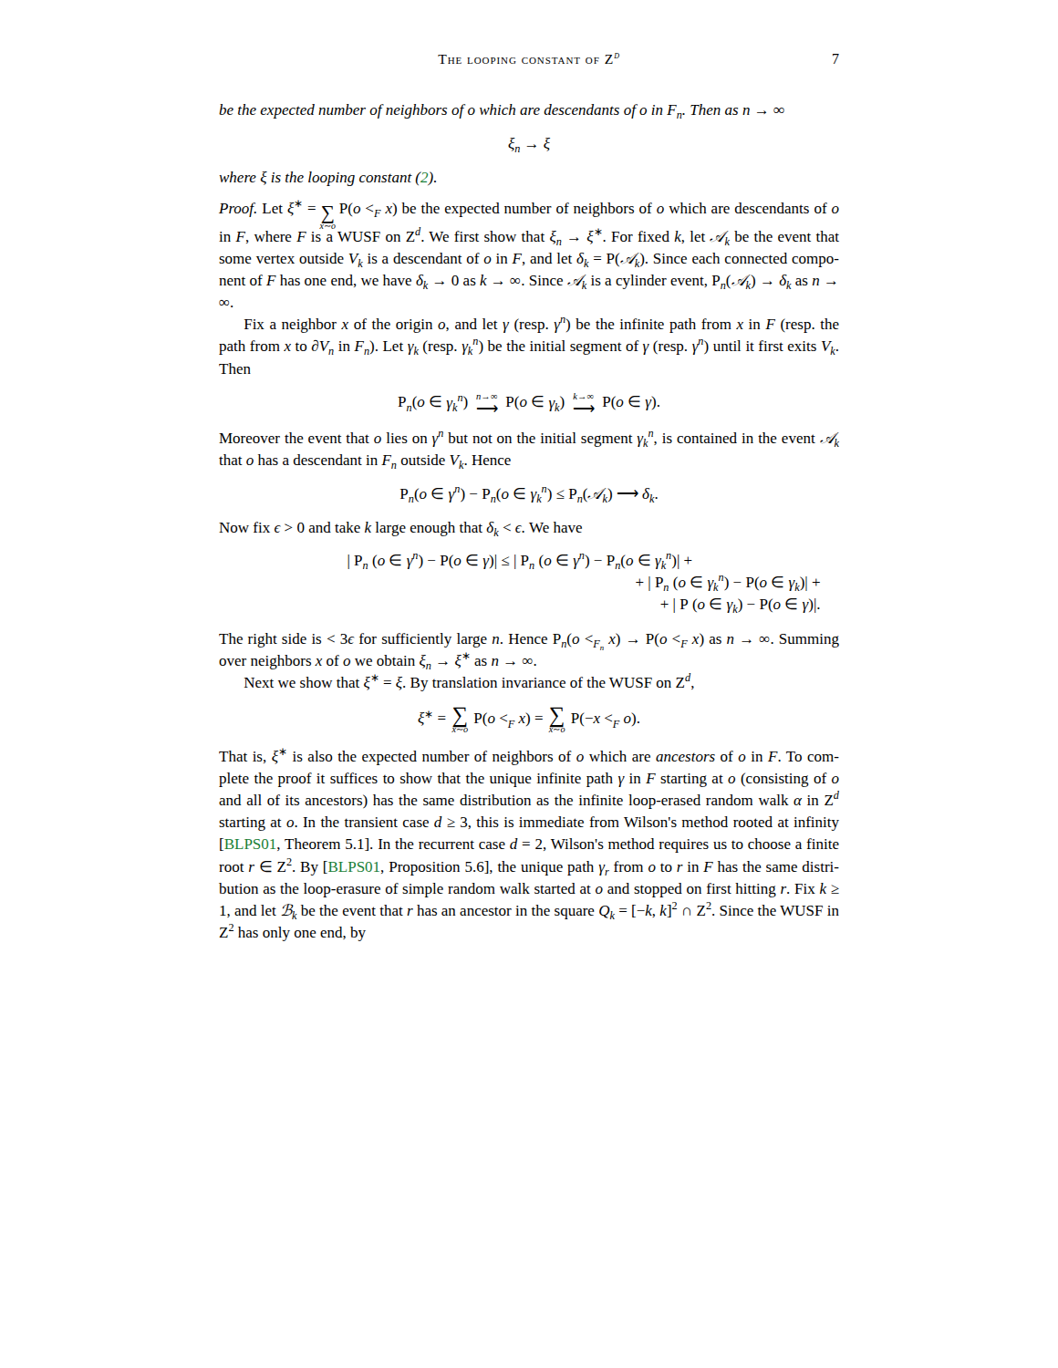The looping constant of Zd 7
be the expected number of neighbors of o which are descendants of o in Fn. Then as n → ∞
ξn → ξ
where ξ is the looping constant (2).
Proof. Let ξ∗ = ∑x∼o P(o <F x) be the expected number of neighbors of o which are descendants of o in F, where F is a WUSF on Zd. We first show that ξn → ξ∗. For fixed k, let 𝒜k be the event that some vertex outside Vk is a descendant of o in F, and let δk = P(𝒜k). Since each connected component of F has one end, we have δk → 0 as k → ∞. Since 𝒜k is a cylinder event, Pn(𝒜k) → δk as n → ∞.
Fix a neighbor x of the origin o, and let γ (resp. γn) be the infinite path from x in F (resp. the path from x to ∂Vn in Fn). Let γk (resp. γkn) be the initial segment of γ (resp. γn) until it first exits Vk. Then
Pn(o ∈ γkn) n→∞⟶ P(o ∈ γk) k→∞⟶ P(o ∈ γ).
Moreover the event that o lies on γn but not on the initial segment γkn, is contained in the event 𝒜k that o has a descendant in Fn outside Vk. Hence
Pn(o ∈ γn) − Pn(o ∈ γkn) ≤ Pn(𝒜k) ⟶ δk.
Now fix ϵ > 0 and take k large enough that δk < ϵ. We have
| Pn (o ∈ γn) − P(o ∈ γ)| ≤ | Pn (o ∈ γn) − Pn(o ∈ γkn)| + + | Pn (o ∈ γkn) − P(o ∈ γk)| + + | P (o ∈ γk) − P(o ∈ γ)|.
The right side is < 3ϵ for sufficiently large n. Hence Pn(o <Fn x) → P(o <F x) as n → ∞. Summing over neighbors x of o we obtain ξn → ξ∗ as n → ∞.
Next we show that ξ∗ = ξ. By translation invariance of the WUSF on Zd,
ξ∗ = ∑x∼o P(o <F x) = ∑x∼o P(−x <F o).
That is, ξ∗ is also the expected number of neighbors of o which are ancestors of o in F. To complete the proof it suffices to show that the unique infinite path γ in F starting at o (consisting of o and all of its ancestors) has the same distribution as the infinite loop-erased random walk α in Zd starting at o. In the transient case d ≥ 3, this is immediate from Wilson's method rooted at infinity [BLPS01, Theorem 5.1]. In the recurrent case d = 2, Wilson's method requires us to choose a finite root r ∈ Z2. By [BLPS01, Proposition 5.6], the unique path γr from o to r in F has the same distribution as the loop-erasure of simple random walk started at o and stopped on first hitting r. Fix k ≥ 1, and let ℬk be the event that r has an ancestor in the square Qk = [−k, k]2 ∩ Z2. Since the WUSF in Z2 has only one end, by